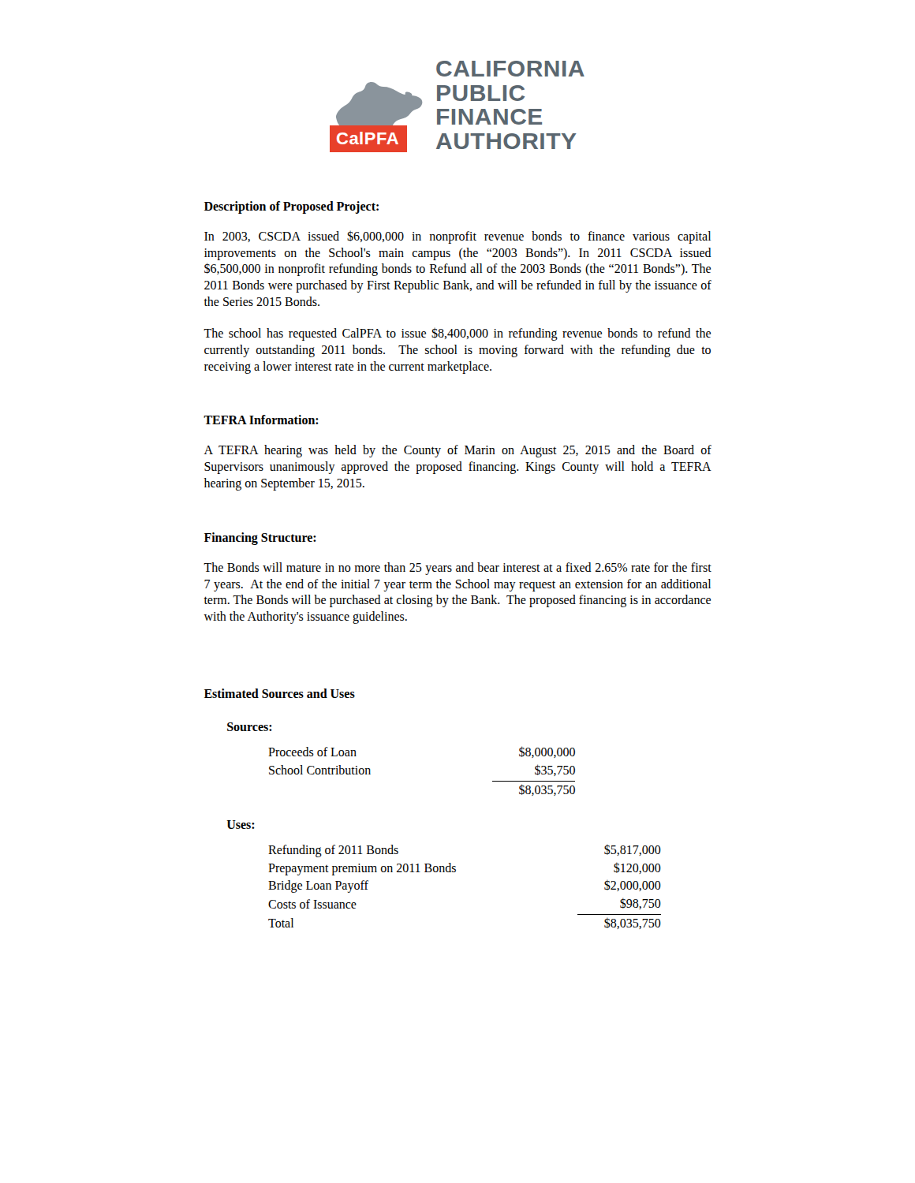CalPFA
California
Public
Finance
Authority
Description of Proposed Project:
In 2003, CSCDA issued $6,000,000 in nonprofit revenue bonds to finance various capital improvements on the School's main campus (the “2003 Bonds”). In 2011 CSCDA issued $6,500,000 in nonprofit refunding bonds to Refund all of the 2003 Bonds (the “2011 Bonds”). The 2011 Bonds were purchased by First Republic Bank, and will be refunded in full by the issuance of the Series 2015 Bonds.
The school has requested CalPFA to issue $8,400,000 in refunding revenue bonds to refund the currently outstanding 2011 bonds. The school is moving forward with the refunding due to receiving a lower interest rate in the current marketplace.
TEFRA Information:
A TEFRA hearing was held by the County of Marin on August 25, 2015 and the Board of Supervisors unanimously approved the proposed financing. Kings County will hold a TEFRA hearing on September 15, 2015.
Financing Structure:
The Bonds will mature in no more than 25 years and bear interest at a fixed 2.65% rate for the first 7 years. At the end of the initial 7 year term the School may request an extension for an additional term. The Bonds will be purchased at closing by the Bank. The proposed financing is in accordance with the Authority's issuance guidelines.
Estimated Sources and Uses
Sources:
| Proceeds of Loan | $8,000,000 |
| School Contribution | $35,750 |
| | $8,035,750 |
Uses:
| Refunding of 2011 Bonds | $5,817,000 |
| Prepayment premium on 2011 Bonds | $120,000 |
| Bridge Loan Payoff | $2,000,000 |
| Costs of Issuance | $98,750 |
| Total | $8,035,750 |